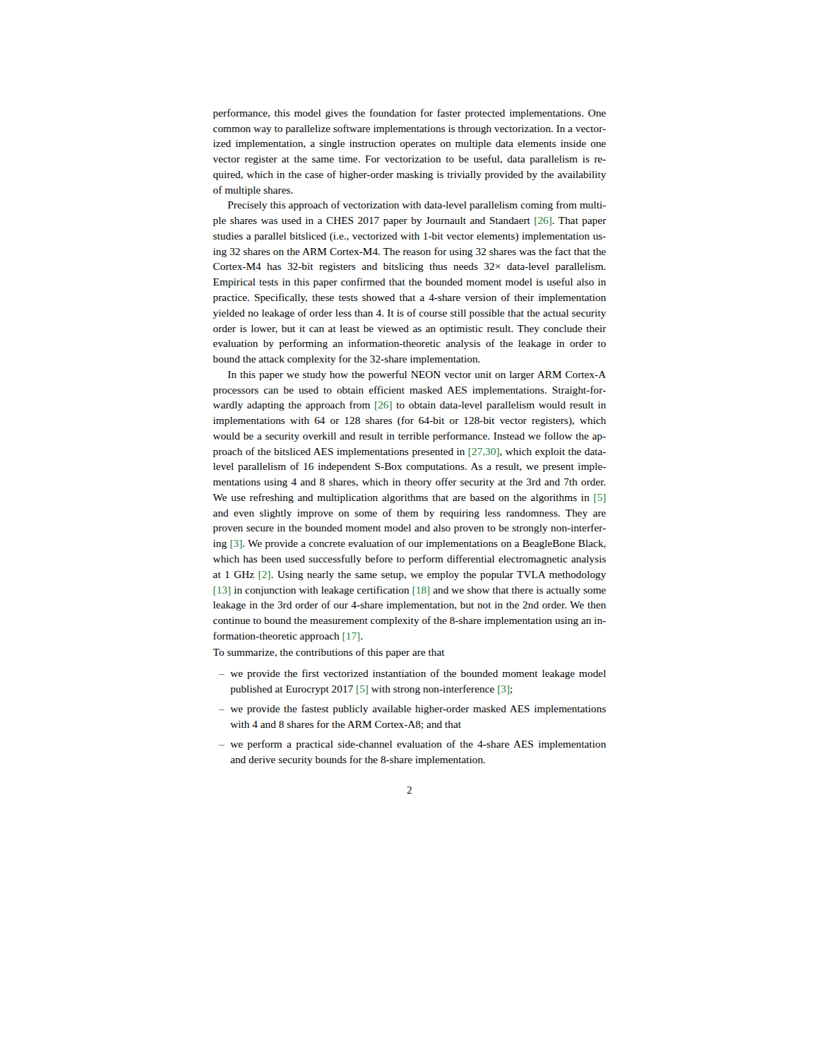performance, this model gives the foundation for faster protected implementations. One common way to parallelize software implementations is through vectorization. In a vectorized implementation, a single instruction operates on multiple data elements inside one vector register at the same time. For vectorization to be useful, data parallelism is required, which in the case of higher-order masking is trivially provided by the availability of multiple shares.
Precisely this approach of vectorization with data-level parallelism coming from multiple shares was used in a CHES 2017 paper by Journault and Standaert [26]. That paper studies a parallel bitsliced (i.e., vectorized with 1-bit vector elements) implementation using 32 shares on the ARM Cortex-M4. The reason for using 32 shares was the fact that the Cortex-M4 has 32-bit registers and bitslicing thus needs 32× data-level parallelism. Empirical tests in this paper confirmed that the bounded moment model is useful also in practice. Specifically, these tests showed that a 4-share version of their implementation yielded no leakage of order less than 4. It is of course still possible that the actual security order is lower, but it can at least be viewed as an optimistic result. They conclude their evaluation by performing an information-theoretic analysis of the leakage in order to bound the attack complexity for the 32-share implementation.
In this paper we study how the powerful NEON vector unit on larger ARM Cortex-A processors can be used to obtain efficient masked AES implementations. Straight-forwardly adapting the approach from [26] to obtain data-level parallelism would result in implementations with 64 or 128 shares (for 64-bit or 128-bit vector registers), which would be a security overkill and result in terrible performance. Instead we follow the approach of the bitsliced AES implementations presented in [27,30], which exploit the data-level parallelism of 16 independent S-Box computations. As a result, we present implementations using 4 and 8 shares, which in theory offer security at the 3rd and 7th order. We use refreshing and multiplication algorithms that are based on the algorithms in [5] and even slightly improve on some of them by requiring less randomness. They are proven secure in the bounded moment model and also proven to be strongly non-interfering [3]. We provide a concrete evaluation of our implementations on a BeagleBone Black, which has been used successfully before to perform differential electromagnetic analysis at 1 GHz [2]. Using nearly the same setup, we employ the popular TVLA methodology [13] in conjunction with leakage certification [18] and we show that there is actually some leakage in the 3rd order of our 4-share implementation, but not in the 2nd order. We then continue to bound the measurement complexity of the 8-share implementation using an information-theoretic approach [17].
To summarize, the contributions of this paper are that
we provide the first vectorized instantiation of the bounded moment leakage model published at Eurocrypt 2017 [5] with strong non-interference [3];
we provide the fastest publicly available higher-order masked AES implementations with 4 and 8 shares for the ARM Cortex-A8; and that
we perform a practical side-channel evaluation of the 4-share AES implementation and derive security bounds for the 8-share implementation.
2